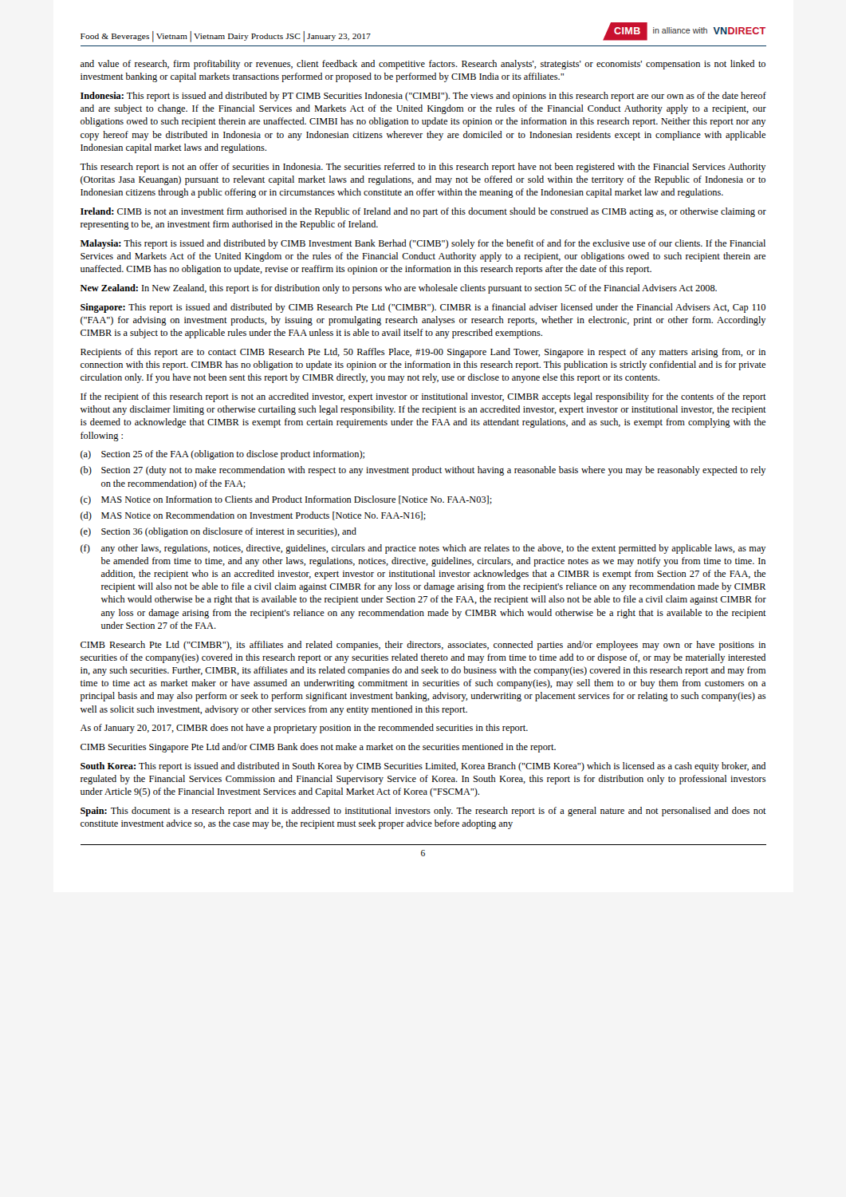Food & Beverages│Vietnam│Vietnam Dairy Products JSC│January 23, 2017
CIMB in alliance with VNDIRECT
and value of research, firm profitability or revenues, client feedback and competitive factors. Research analysts', strategists' or economists' compensation is not linked to investment banking or capital markets transactions performed or proposed to be performed by CIMB India or its affiliates."
Indonesia: This report is issued and distributed by PT CIMB Securities Indonesia ("CIMBI"). The views and opinions in this research report are our own as of the date hereof and are subject to change. If the Financial Services and Markets Act of the United Kingdom or the rules of the Financial Conduct Authority apply to a recipient, our obligations owed to such recipient therein are unaffected. CIMBI has no obligation to update its opinion or the information in this research report. Neither this report nor any copy hereof may be distributed in Indonesia or to any Indonesian citizens wherever they are domiciled or to Indonesian residents except in compliance with applicable Indonesian capital market laws and regulations.
This research report is not an offer of securities in Indonesia. The securities referred to in this research report have not been registered with the Financial Services Authority (Otoritas Jasa Keuangan) pursuant to relevant capital market laws and regulations, and may not be offered or sold within the territory of the Republic of Indonesia or to Indonesian citizens through a public offering or in circumstances which constitute an offer within the meaning of the Indonesian capital market law and regulations.
Ireland: CIMB is not an investment firm authorised in the Republic of Ireland and no part of this document should be construed as CIMB acting as, or otherwise claiming or representing to be, an investment firm authorised in the Republic of Ireland.
Malaysia: This report is issued and distributed by CIMB Investment Bank Berhad ("CIMB") solely for the benefit of and for the exclusive use of our clients. If the Financial Services and Markets Act of the United Kingdom or the rules of the Financial Conduct Authority apply to a recipient, our obligations owed to such recipient therein are unaffected. CIMB has no obligation to update, revise or reaffirm its opinion or the information in this research reports after the date of this report.
New Zealand: In New Zealand, this report is for distribution only to persons who are wholesale clients pursuant to section 5C of the Financial Advisers Act 2008.
Singapore: This report is issued and distributed by CIMB Research Pte Ltd ("CIMBR"). CIMBR is a financial adviser licensed under the Financial Advisers Act, Cap 110 ("FAA") for advising on investment products, by issuing or promulgating research analyses or research reports, whether in electronic, print or other form. Accordingly CIMBR is a subject to the applicable rules under the FAA unless it is able to avail itself to any prescribed exemptions.
Recipients of this report are to contact CIMB Research Pte Ltd, 50 Raffles Place, #19-00 Singapore Land Tower, Singapore in respect of any matters arising from, or in connection with this report. CIMBR has no obligation to update its opinion or the information in this research report. This publication is strictly confidential and is for private circulation only. If you have not been sent this report by CIMBR directly, you may not rely, use or disclose to anyone else this report or its contents.
If the recipient of this research report is not an accredited investor, expert investor or institutional investor, CIMBR accepts legal responsibility for the contents of the report without any disclaimer limiting or otherwise curtailing such legal responsibility. If the recipient is an accredited investor, expert investor or institutional investor, the recipient is deemed to acknowledge that CIMBR is exempt from certain requirements under the FAA and its attendant regulations, and as such, is exempt from complying with the following :
(a) Section 25 of the FAA (obligation to disclose product information);
(b) Section 27 (duty not to make recommendation with respect to any investment product without having a reasonable basis where you may be reasonably expected to rely on the recommendation) of the FAA;
(c) MAS Notice on Information to Clients and Product Information Disclosure [Notice No. FAA-N03];
(d) MAS Notice on Recommendation on Investment Products [Notice No. FAA-N16];
(e) Section 36 (obligation on disclosure of interest in securities), and
(f) any other laws, regulations, notices, directive, guidelines, circulars and practice notes which are relates to the above, to the extent permitted by applicable laws, as may be amended from time to time, and any other laws, regulations, notices, directive, guidelines, circulars, and practice notes as we may notify you from time to time. In addition, the recipient who is an accredited investor, expert investor or institutional investor acknowledges that a CIMBR is exempt from Section 27 of the FAA, the recipient will also not be able to file a civil claim against CIMBR for any loss or damage arising from the recipient's reliance on any recommendation made by CIMBR which would otherwise be a right that is available to the recipient under Section 27 of the FAA, the recipient will also not be able to file a civil claim against CIMBR for any loss or damage arising from the recipient's reliance on any recommendation made by CIMBR which would otherwise be a right that is available to the recipient under Section 27 of the FAA.
CIMB Research Pte Ltd ("CIMBR"), its affiliates and related companies, their directors, associates, connected parties and/or employees may own or have positions in securities of the company(ies) covered in this research report or any securities related thereto and may from time to time add to or dispose of, or may be materially interested in, any such securities. Further, CIMBR, its affiliates and its related companies do and seek to do business with the company(ies) covered in this research report and may from time to time act as market maker or have assumed an underwriting commitment in securities of such company(ies), may sell them to or buy them from customers on a principal basis and may also perform or seek to perform significant investment banking, advisory, underwriting or placement services for or relating to such company(ies) as well as solicit such investment, advisory or other services from any entity mentioned in this report.
As of January 20, 2017, CIMBR does not have a proprietary position in the recommended securities in this report.
CIMB Securities Singapore Pte Ltd and/or CIMB Bank does not make a market on the securities mentioned in the report.
South Korea: This report is issued and distributed in South Korea by CIMB Securities Limited, Korea Branch ("CIMB Korea") which is licensed as a cash equity broker, and regulated by the Financial Services Commission and Financial Supervisory Service of Korea. In South Korea, this report is for distribution only to professional investors under Article 9(5) of the Financial Investment Services and Capital Market Act of Korea ("FSCMA").
Spain: This document is a research report and it is addressed to institutional investors only. The research report is of a general nature and not personalised and does not constitute investment advice so, as the case may be, the recipient must seek proper advice before adopting any
6